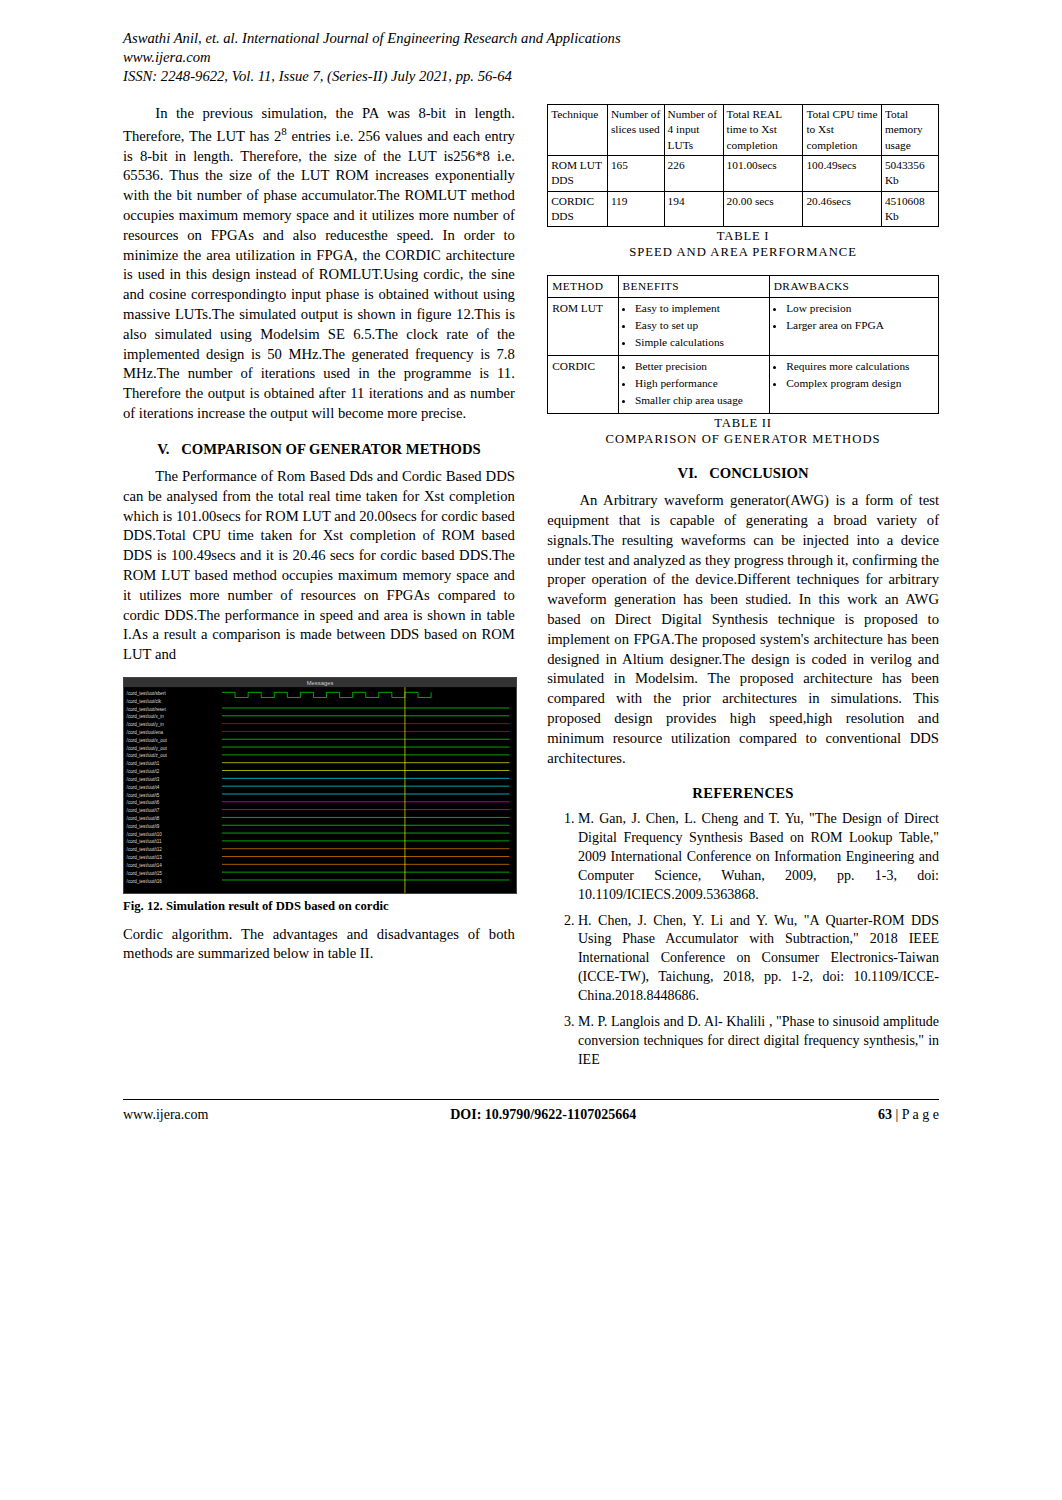Aswathi Anil, et. al. International Journal of Engineering Research and Applications
www.ijera.com
ISSN: 2248-9622, Vol. 11, Issue 7, (Series-II) July 2021, pp. 56-64
In the previous simulation, the PA was 8-bit in length. Therefore, The LUT has 28 entries i.e. 256 values and each entry is 8-bit in length. Therefore, the size of the LUT is256*8 i.e. 65536. Thus the size of the LUT ROM increases exponentially with the bit number of phase accumulator.The ROMLUT method occupies maximum memory space and it utilizes more number of resources on FPGAs and also reducesthe speed. In order to minimize the area utilization in FPGA, the CORDIC architecture is used in this design instead of ROMLUT.Using cordic, the sine and cosine correspondingto input phase is obtained without using massive LUTs.The simulated output is shown in figure 12.This is also simulated using Modelsim SE 6.5.The clock rate of the implemented design is 50 MHz.The generated frequency is 7.8 MHz.The number of iterations used in the programme is 11. Therefore the output is obtained after 11 iterations and as number of iterations increase the output will become more precise.
V. COMPARISON OF GENERATOR METHODS
The Performance of Rom Based Dds and Cordic Based DDS can be analysed from the total real time taken for Xst completion which is 101.00secs for ROM LUT and 20.00secs for cordic based DDS.Total CPU time taken for Xst completion of ROM based DDS is 100.49secs and it is 20.46 secs for cordic based DDS.The ROM LUT based method occupies maximum memory space and it utilizes more number of resources on FPGAs compared to cordic DDS.The performance in speed and area is shown in table I.As a result a comparison is made between DDS based on ROM LUT and
Fig. 12. Simulation result of DDS based on cordic
Cordic algorithm. The advantages and disadvantages of both methods are summarized below in table II.
| Technique | Number of slices used | Number of 4 input LUTs | Total REAL time to Xst completion | Total CPU time to Xst completion | Total memory usage |
| --- | --- | --- | --- | --- | --- |
| ROM LUT DDS | 165 | 226 | 101.00secs | 100.49secs | 5043356 Kb |
| CORDIC DDS | 119 | 194 | 20.00 secs | 20.46secs | 4510608 Kb |
TABLE I SPEED AND AREA PERFORMANCE
| METHOD | BENEFITS | DRAWBACKS |
| --- | --- | --- |
| ROM LUT | Easy to implement Easy to set up Simple calculations | Low precision Larger area on FPGA |
| CORDIC | Better precision High performance Smaller chip area usage | Requires more calculations Complex program design |
TABLE II COMPARISON OF GENERATOR METHODS
VI. CONCLUSION
An Arbitrary waveform generator(AWG) is a form of test equipment that is capable of generating a broad variety of signals.The resulting waveforms can be injected into a device under test and analyzed as they progress through it, confirming the proper operation of the device.Different techniques for arbitrary waveform generation has been studied. In this work an AWG based on Direct Digital Synthesis technique is proposed to implement on FPGA.The proposed system's architecture has been designed in Altium designer.The design is coded in verilog and simulated in Modelsim. The proposed architecture has been compared with the prior architectures in simulations. This proposed design provides high speed,high resolution and minimum resource utilization compared to conventional DDS architectures.
REFERENCES
M. Gan, J. Chen, L. Cheng and T. Yu, "The Design of Direct Digital Frequency Synthesis Based on ROM Lookup Table," 2009 International Conference on Information Engineering and Computer Science, Wuhan, 2009, pp. 1-3, doi: 10.1109/ICIECS.2009.5363868.
H. Chen, J. Chen, Y. Li and Y. Wu, "A Quarter-ROM DDS Using Phase Accumulator with Subtraction," 2018 IEEE International Conference on Consumer Electronics-Taiwan (ICCE-TW), Taichung, 2018, pp. 1-2, doi: 10.1109/ICCE-China.2018.8448686.
M. P. Langlois and D. Al- Khalili , "Phase to sinusoid amplitude conversion techniques for direct digital frequency synthesis," in IEE
www.ijera.com
DOI: 10.9790/9622-1107025664
63 | P a g e